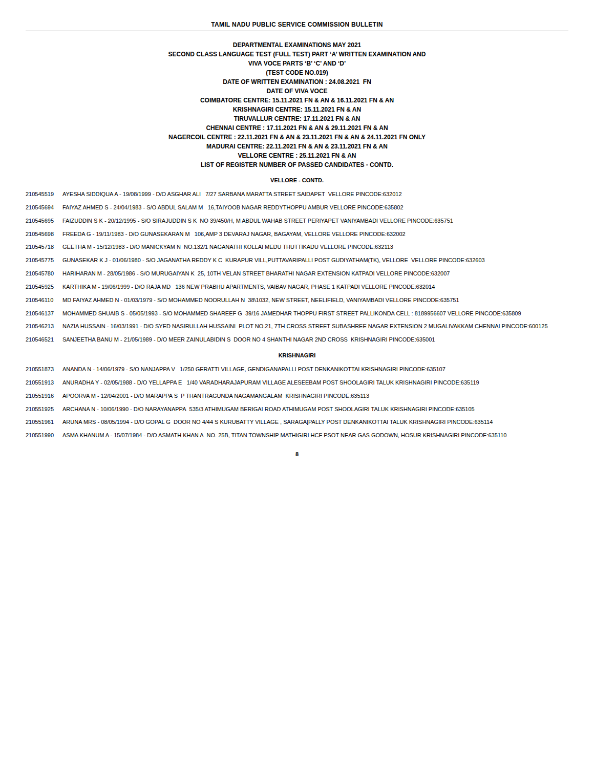TAMIL NADU PUBLIC SERVICE COMMISSION BULLETIN
DEPARTMENTAL EXAMINATIONS MAY 2021
SECOND CLASS LANGUAGE TEST (FULL TEST) PART ‘A’ WRITTEN EXAMINATION AND
VIVA VOCE PARTS ‘B’ ‘C’ AND ‘D’
(TEST CODE NO.019)
DATE OF WRITTEN EXAMINATION : 24.08.2021 FN
DATE OF VIVA VOCE
COIMBATORE CENTRE: 15.11.2021 FN & AN & 16.11.2021 FN & AN
KRISHNAGIRI CENTRE: 15.11.2021 FN & AN
TIRUVALLUR CENTRE: 17.11.2021 FN & AN
CHENNAI CENTRE : 17.11.2021 FN & AN & 29.11.2021 FN & AN
NAGERCOIL CENTRE : 22.11.2021 FN & AN & 23.11.2021 FN & AN & 24.11.2021 FN ONLY
MADURAI CENTRE: 22.11.2021 FN & AN & 23.11.2021 FN & AN
VELLORE CENTRE : 25.11.2021 FN & AN
LIST OF REGISTER NUMBER OF PASSED CANDIDATES - CONTD.
VELLORE - CONTD.
210545519
AYESHA SIDDIQUA A - 19/08/1999 - D/O ASGHAR ALI 7/27 SARBANA MARATTA STREET SAIDAPET VELLORE PINCODE:632012
210545694
FAIYAZ AHMED S - 24/04/1983 - S/O ABDUL SALAM M 16,TAIYOOB NAGAR REDDYTHOPPU AMBUR VELLORE PINCODE:635802
210545695
FAIZUDDIN S K - 20/12/1995 - S/O SIRAJUDDIN S K NO 39/450/H, M ABDUL WAHAB STREET PERIYAPET VANIYAMBADI VELLORE PINCODE:635751
210545698
FREEDA G - 19/11/1983 - D/O GUNASEKARAN M 106,AMP 3 DEVARAJ NAGAR, BAGAYAM, VELLORE VELLORE PINCODE:632002
210545718
GEETHA M - 15/12/1983 - D/O MANICKYAM N NO.132/1 NAGANATHI KOLLAI MEDU THUTTIKADU VELLORE PINCODE:632113
210545775
GUNASEKAR K J - 01/06/1980 - S/O JAGANATHA REDDY K C KURAPUR VILL,PUTTAVARIPALLI POST GUDIYATHAM(TK), VELLORE VELLORE PINCODE:632603
210545780
HARIHARAN M - 28/05/1986 - S/O MURUGAIYAN K 25, 10TH VELAN STREET BHARATHI NAGAR EXTENSION KATPADI VELLORE PINCODE:632007
210545925
KARTHIKA M - 19/06/1999 - D/O RAJA MD 136 NEW PRABHU APARTMENTS, VAIBAV NAGAR, PHASE 1 KATPADI VELLORE PINCODE:632014
210546110
MD FAIYAZ AHMED N - 01/03/1979 - S/O MOHAMMED NOORULLAH N 38\1032, NEW STREET, NEELIFIELD, VANIYAMBADI VELLORE PINCODE:635751
210546137
MOHAMMED SHUAIB S - 05/05/1993 - S/O MOHAMMED SHAREEF G 39/16 JAMEDHAR THOPPU FIRST STREET PALLIKONDA CELL : 8189956607 VELLORE PINCODE:635809
210546213
NAZIA HUSSAIN - 16/03/1991 - D/O SYED NASIRULLAH HUSSAINI PLOT NO.21, 7TH CROSS STREET SUBASHREE NAGAR EXTENSION 2 MUGALIVAKKAM CHENNAI PINCODE:600125
210546521
SANJEETHA BANU M - 21/05/1989 - D/O MEER ZAINULABIDIN S DOOR NO 4 SHANTHI NAGAR 2ND CROSS KRISHNAGIRI PINCODE:635001
KRISHNAGIRI
210551873
ANANDA N - 14/06/1979 - S/O NANJAPPA V 1/250 GERATTI VILLAGE, GENDIGANAPALLI POST DENKANIKOTTAI KRISHNAGIRI PINCODE:635107
210551913
ANURADHA Y - 02/05/1988 - D/O YELLAPPA E 1/40 VARADHARAJAPURAM VILLAGE ALESEEBAM POST SHOOLAGIRI TALUK KRISHNAGIRI PINCODE:635119
210551916
APOORVA M - 12/04/2001 - D/O MARAPPA S P THANTRAGUNDA NAGAMANGALAM KRISHNAGIRI PINCODE:635113
210551925
ARCHANA N - 10/06/1990 - D/O NARAYANAPPA 535/3 ATHIMUGAM BERIGAI ROAD ATHIMUGAM POST SHOOLAGIRI TALUK KRISHNAGIRI PINCODE:635105
210551961
ARUNA MRS - 08/05/1994 - D/O GOPAL G DOOR NO 4/44 S KURUBATTY VILLAGE , SARAGA[PALLY POST DENKANIKOTTAI TALUK KRISHNAGIRI PINCODE:635114
210551990
ASMA KHANUM A - 15/07/1984 - D/O ASMATH KHAN A NO. 25B, TITAN TOWNSHIP MATHIGIRI HCF PSOT NEAR GAS GODOWN, HOSUR KRISHNAGIRI PINCODE:635110
8